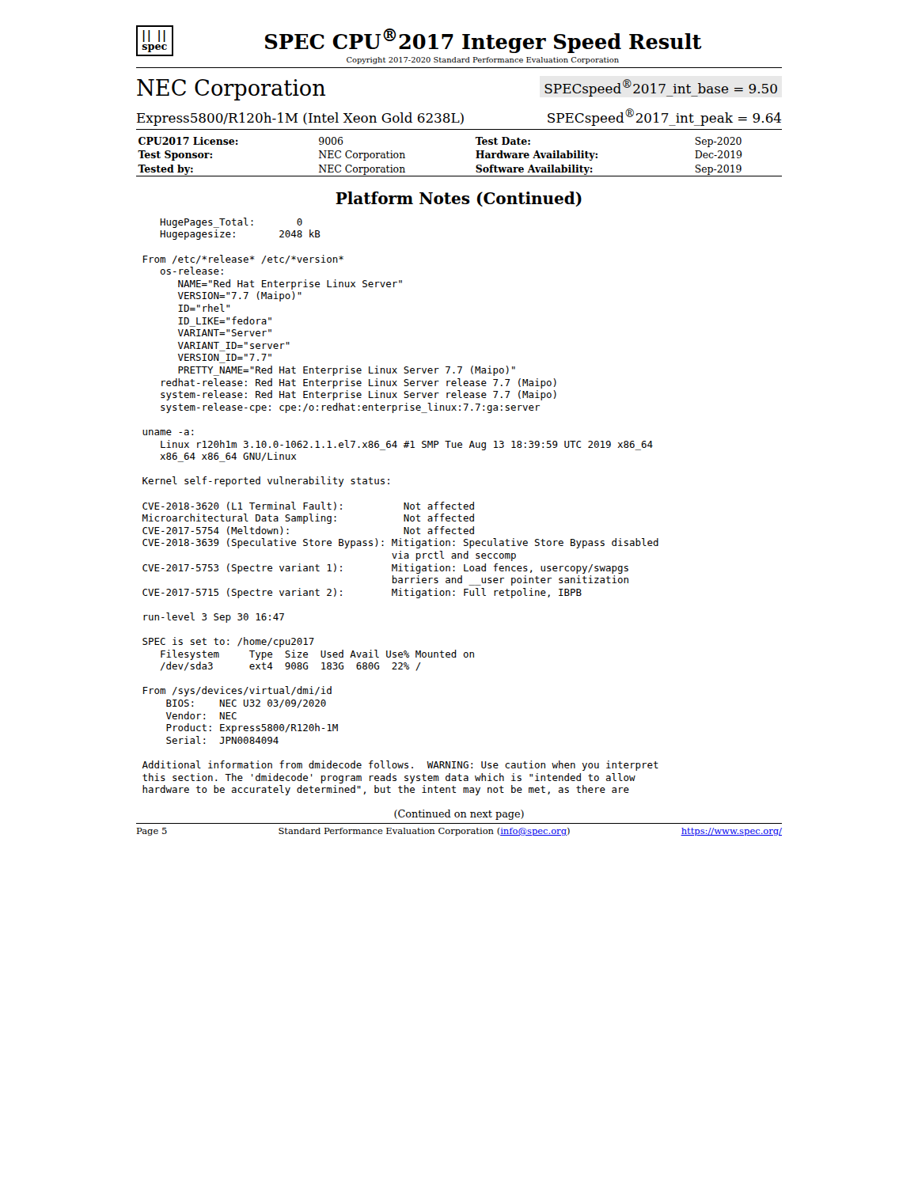|| ||
spec
SPEC CPU®2017 Integer Speed Result
Copyright 2017-2020 Standard Performance Evaluation Corporation
NEC Corporation
SPECspeed®2017_int_base = 9.50
Express5800/R120h-1M (Intel Xeon Gold 6238L)
SPECspeed®2017_int_peak = 9.64
| CPU2017 License: | 9006 | Test Date: | Sep-2020 |
| Test Sponsor: | NEC Corporation | Hardware Availability: | Dec-2019 |
| Tested by: | NEC Corporation | Software Availability: | Sep-2019 |
Platform Notes (Continued)
    HugePages_Total:       0
    Hugepagesize:       2048 kB

 From /etc/*release* /etc/*version*
    os-release:
       NAME="Red Hat Enterprise Linux Server"
       VERSION="7.7 (Maipo)"
       ID="rhel"
       ID_LIKE="fedora"
       VARIANT="Server"
       VARIANT_ID="server"
       VERSION_ID="7.7"
       PRETTY_NAME="Red Hat Enterprise Linux Server 7.7 (Maipo)"
    redhat-release: Red Hat Enterprise Linux Server release 7.7 (Maipo)
    system-release: Red Hat Enterprise Linux Server release 7.7 (Maipo)
    system-release-cpe: cpe:/o:redhat:enterprise_linux:7.7:ga:server

 uname -a:
    Linux r120h1m 3.10.0-1062.1.1.el7.x86_64 #1 SMP Tue Aug 13 18:39:59 UTC 2019 x86_64
    x86_64 x86_64 GNU/Linux

 Kernel self-reported vulnerability status:

 CVE-2018-3620 (L1 Terminal Fault):          Not affected
 Microarchitectural Data Sampling:           Not affected
 CVE-2017-5754 (Meltdown):                   Not affected
 CVE-2018-3639 (Speculative Store Bypass): Mitigation: Speculative Store Bypass disabled
                                           via prctl and seccomp
 CVE-2017-5753 (Spectre variant 1):        Mitigation: Load fences, usercopy/swapgs
                                           barriers and __user pointer sanitization
 CVE-2017-5715 (Spectre variant 2):        Mitigation: Full retpoline, IBPB

 run-level 3 Sep 30 16:47

 SPEC is set to: /home/cpu2017
    Filesystem     Type  Size  Used Avail Use% Mounted on
    /dev/sda3      ext4  908G  183G  680G  22% /

 From /sys/devices/virtual/dmi/id
     BIOS:    NEC U32 03/09/2020
     Vendor:  NEC
     Product: Express5800/R120h-1M
     Serial:  JPN0084094

 Additional information from dmidecode follows.  WARNING: Use caution when you interpret
 this section. The 'dmidecode' program reads system data which is "intended to allow
 hardware to be accurately determined", but the intent may not be met, as there are
(Continued on next page)
Page 5
Standard Performance Evaluation Corporation (info@spec.org)
https://www.spec.org/